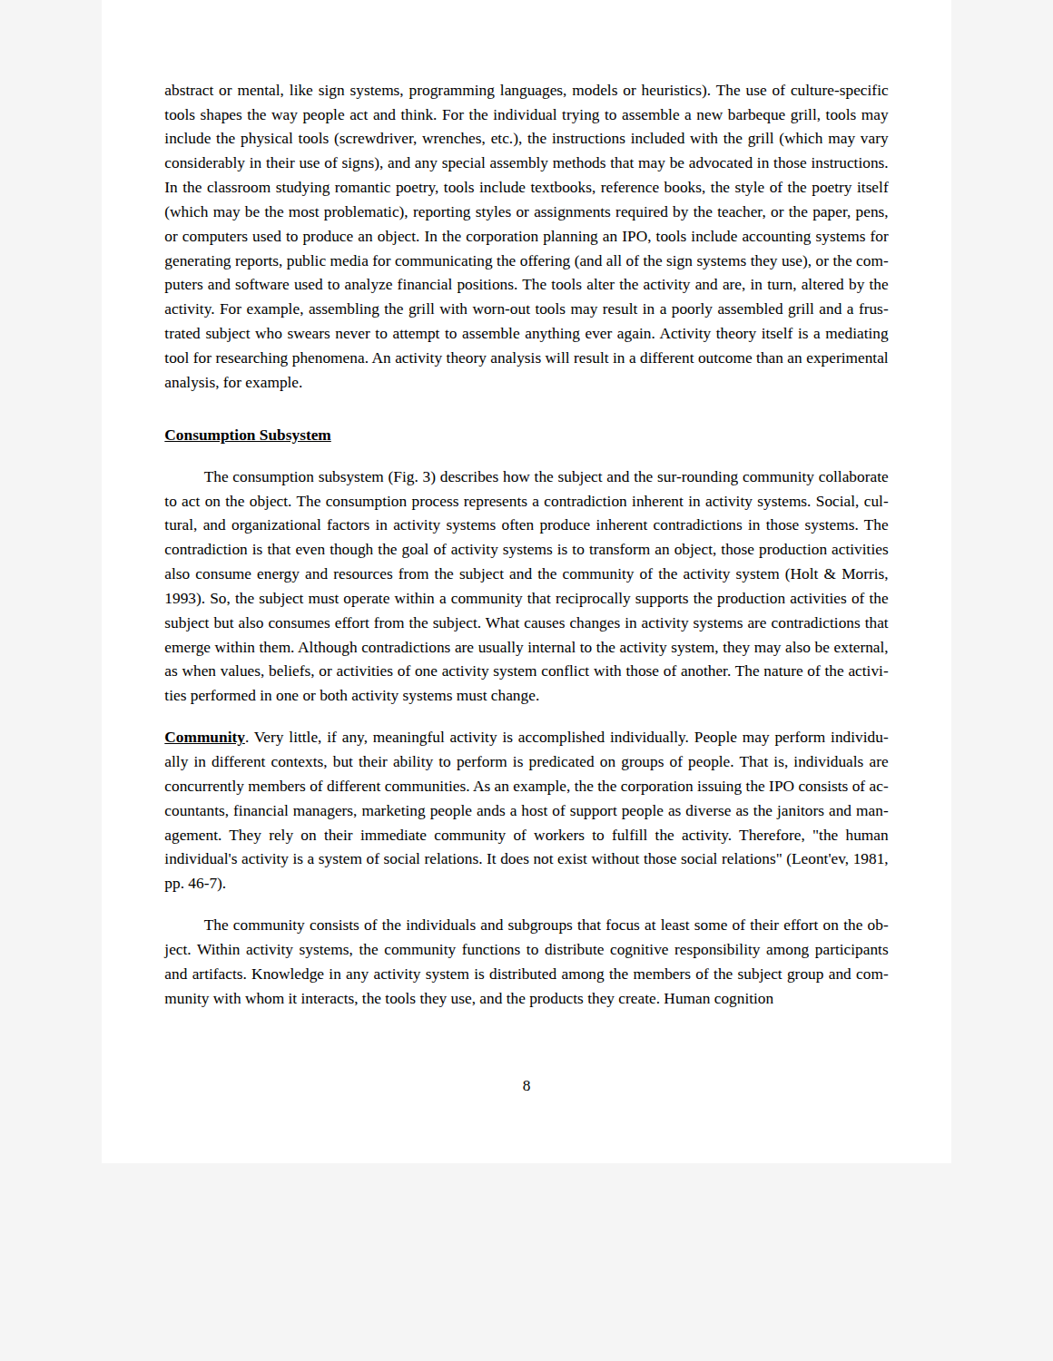abstract or mental, like sign systems, programming languages, models or heuristics). The use of culture-specific tools shapes the way people act and think. For the individual trying to assemble a new barbeque grill, tools may include the physical tools (screwdriver, wrenches, etc.), the instructions included with the grill (which may vary considerably in their use of signs), and any special assembly methods that may be advocated in those instructions. In the classroom studying romantic poetry, tools include textbooks, reference books, the style of the poetry itself (which may be the most problematic), reporting styles or assignments required by the teacher, or the paper, pens, or computers used to produce an object. In the corporation planning an IPO, tools include accounting systems for generating reports, public media for communicating the offering (and all of the sign systems they use), or the computers and software used to analyze financial positions. The tools alter the activity and are, in turn, altered by the activity. For example, assembling the grill with worn-out tools may result in a poorly assembled grill and a frustrated subject who swears never to attempt to assemble anything ever again. Activity theory itself is a mediating tool for researching phenomena. An activity theory analysis will result in a different outcome than an experimental analysis, for example.
Consumption Subsystem
The consumption subsystem (Fig. 3) describes how the subject and the sur-rounding community collaborate to act on the object. The consumption process represents a contradiction inherent in activity systems. Social, cultural, and organizational factors in activity systems often produce inherent contradictions in those systems. The contradiction is that even though the goal of activity systems is to transform an object, those production activities also consume energy and resources from the subject and the community of the activity system (Holt & Morris, 1993). So, the subject must operate within a community that reciprocally supports the production activities of the subject but also consumes effort from the subject. What causes changes in activity systems are contradictions that emerge within them. Although contradictions are usually internal to the activity system, they may also be external, as when values, beliefs, or activities of one activity system conflict with those of another. The nature of the activities performed in one or both activity systems must change.
Community. Very little, if any, meaningful activity is accomplished individually. People may perform individually in different contexts, but their ability to perform is predicated on groups of people. That is, individuals are concurrently members of different communities. As an example, the the corporation issuing the IPO consists of accountants, financial managers, marketing people ands a host of support people as diverse as the janitors and management. They rely on their immediate community of workers to fulfill the activity. Therefore, "the human individual's activity is a system of social relations. It does not exist without those social relations" (Leont'ev, 1981, pp. 46-7).
The community consists of the individuals and subgroups that focus at least some of their effort on the object. Within activity systems, the community functions to distribute cognitive responsibility among participants and artifacts. Knowledge in any activity system is distributed among the members of the subject group and community with whom it interacts, the tools they use, and the products they create. Human cognition
8